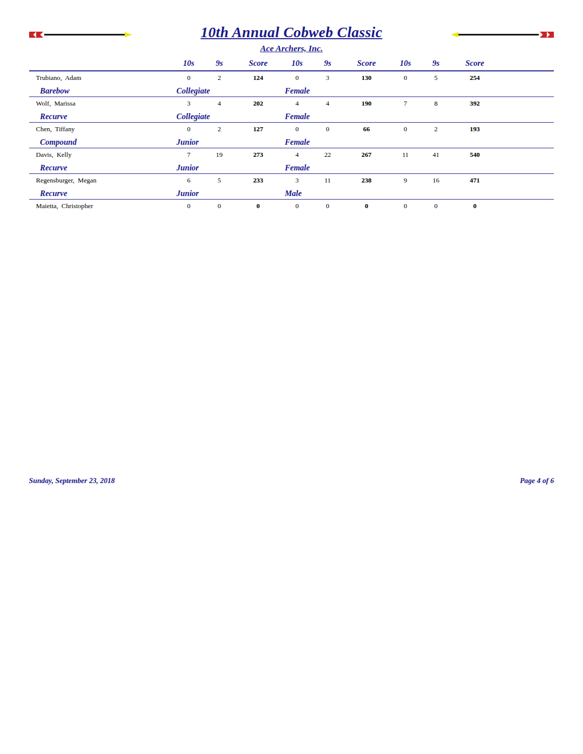10th Annual Cobweb Classic
Ace Archers, Inc.
| | 10s | 9s | Score | 10s | 9s | Score | 10s | 9s | Score | |
| --- | --- | --- | --- | --- | --- | --- | --- | --- | --- | --- |
| Trubiano, Adam | 0 | 2 | 124 | 0 | 3 | 130 | 0 | 5 | 254 | |
| Barebow | Collegiate | Female | |
| Wolf, Marissa | 3 | 4 | 202 | 4 | 4 | 190 | 7 | 8 | 392 | |
| Recurve | Collegiate | Female | |
| Chen, Tiffany | 0 | 2 | 127 | 0 | 0 | 66 | 0 | 2 | 193 | |
| Compound | Junior | Female | |
| Davis, Kelly | 7 | 19 | 273 | 4 | 22 | 267 | 11 | 41 | 540 | |
| Recurve | Junior | Female | |
| Regensburger, Megan | 6 | 5 | 233 | 3 | 11 | 238 | 9 | 16 | 471 | |
| Recurve | Junior | Male | |
| Maietta, Christopher | 0 | 0 | 0 | 0 | 0 | 0 | 0 | 0 | 0 | |
Sunday, September 23, 2018 Page 4 of 6